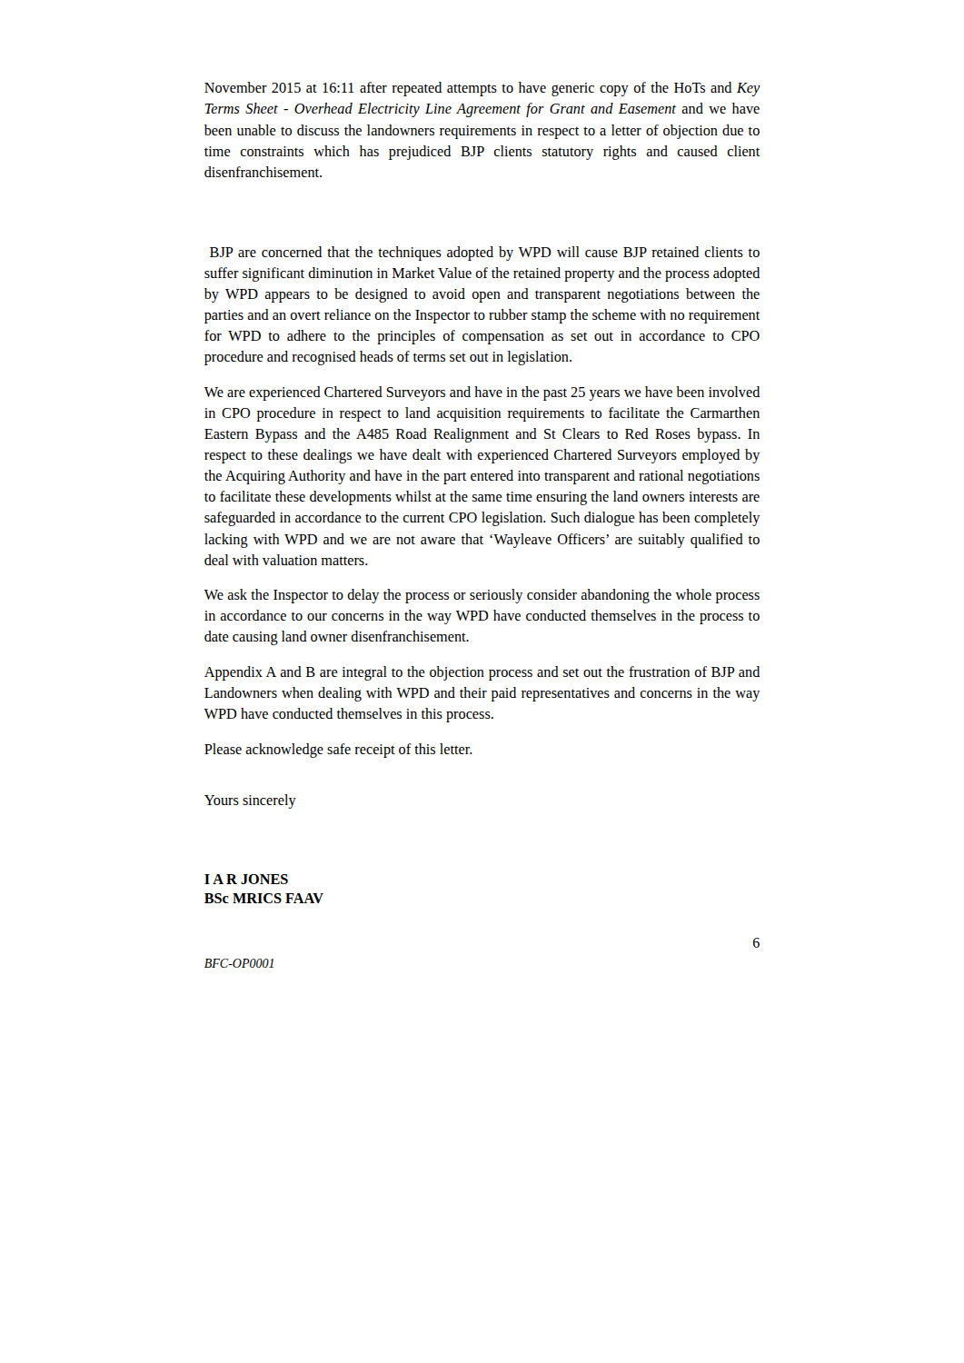November 2015 at 16:11 after repeated attempts to have generic copy of the HoTs and Key Terms Sheet - Overhead Electricity Line Agreement for Grant and Easement and we have been unable to discuss the landowners requirements in respect to a letter of objection due to time constraints which has prejudiced BJP clients statutory rights and caused client disenfranchisement.
BJP are concerned that the techniques adopted by WPD will cause BJP retained clients to suffer significant diminution in Market Value of the retained property and the process adopted by WPD appears to be designed to avoid open and transparent negotiations between the parties and an overt reliance on the Inspector to rubber stamp the scheme with no requirement for WPD to adhere to the principles of compensation as set out in accordance to CPO procedure and recognised heads of terms set out in legislation.
We are experienced Chartered Surveyors and have in the past 25 years we have been involved in CPO procedure in respect to land acquisition requirements to facilitate the Carmarthen Eastern Bypass and the A485 Road Realignment and St Clears to Red Roses bypass. In respect to these dealings we have dealt with experienced Chartered Surveyors employed by the Acquiring Authority and have in the part entered into transparent and rational negotiations to facilitate these developments whilst at the same time ensuring the land owners interests are safeguarded in accordance to the current CPO legislation. Such dialogue has been completely lacking with WPD and we are not aware that ‘Wayleave Officers’ are suitably qualified to deal with valuation matters.
We ask the Inspector to delay the process or seriously consider abandoning the whole process in accordance to our concerns in the way WPD have conducted themselves in the process to date causing land owner disenfranchisement.
Appendix A and B are integral to the objection process and set out the frustration of BJP and Landowners when dealing with WPD and their paid representatives and concerns in the way WPD have conducted themselves in this process.
Please acknowledge safe receipt of this letter.
Yours sincerely
I A R JONES
BSc MRICS FAAV
BFC-OP0001
6